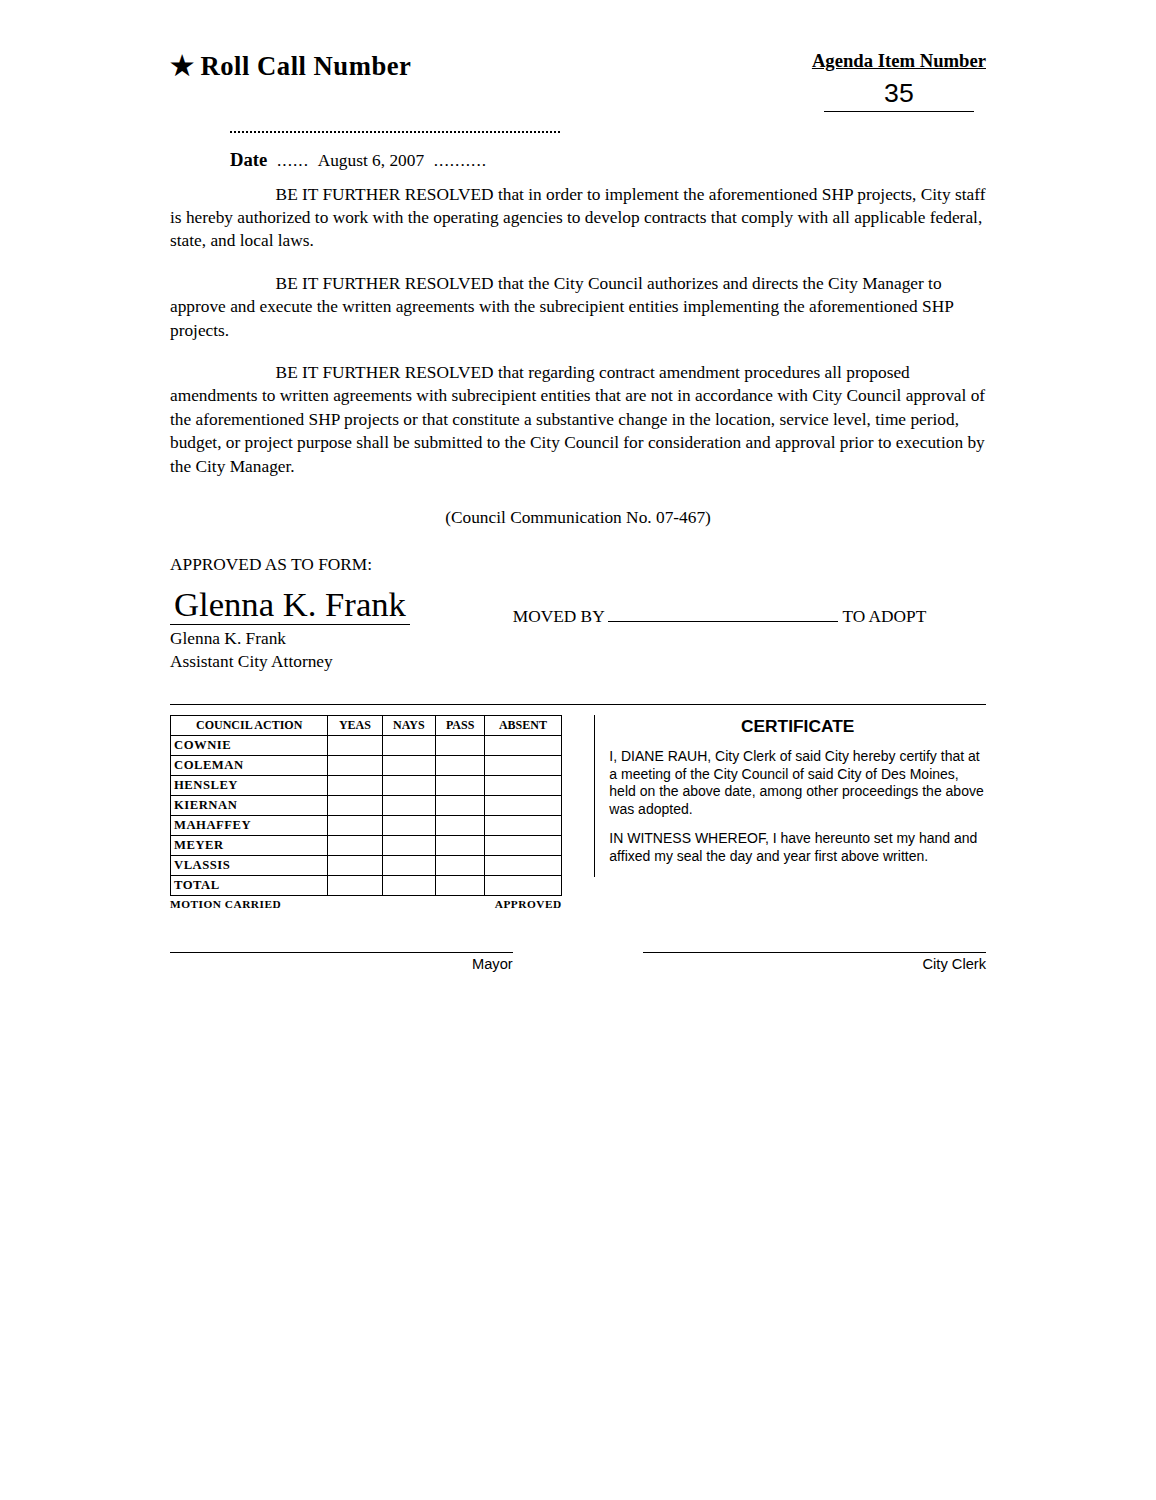★Roll Call Number
Agenda Item Number
35
Date ...... August 6, 2007 ..........
BE IT FURTHER RESOLVED that in order to implement the aforementioned SHP projects, City staff is hereby authorized to work with the operating agencies to develop contracts that comply with all applicable federal, state, and local laws.
BE IT FURTHER RESOLVED that the City Council authorizes and directs the City Manager to approve and execute the written agreements with the subrecipient entities implementing the aforementioned SHP projects.
BE IT FURTHER RESOLVED that regarding contract amendment procedures all proposed amendments to written agreements with subrecipient entities that are not in accordance with City Council approval of the aforementioned SHP projects or that constitute a substantive change in the location, service level, time period, budget, or project purpose shall be submitted to the City Council for consideration and approval prior to execution by the City Manager.
(Council Communication No. 07-467)
APPROVED AS TO FORM:
MOVED BY TO ADOPT
Glenna K. Frank
Glenna K. Frank
Assistant City Attorney
| COUNCIL ACTION | YEAS | NAYS | PASS | ABSENT |
| --- | --- | --- | --- | --- |
| COWNIE | | | | |
| COLEMAN | | | | |
| HENSLEY | | | | |
| KIERNAN | | | | |
| MAHAFFEY | | | | |
| MEYER | | | | |
| VLASSIS | | | | |
| TOTAL | | | | |
CERTIFICATE
I, DIANE RAUH, City Clerk of said City hereby certify that at a meeting of the City Council of said City of Des Moines, held on the above date, among other proceedings the above was adopted.
IN WITNESS WHEREOF, I have hereunto set my hand and affixed my seal the day and year first above written.
MOTION CARRIED APPROVED
Mayor
City Clerk